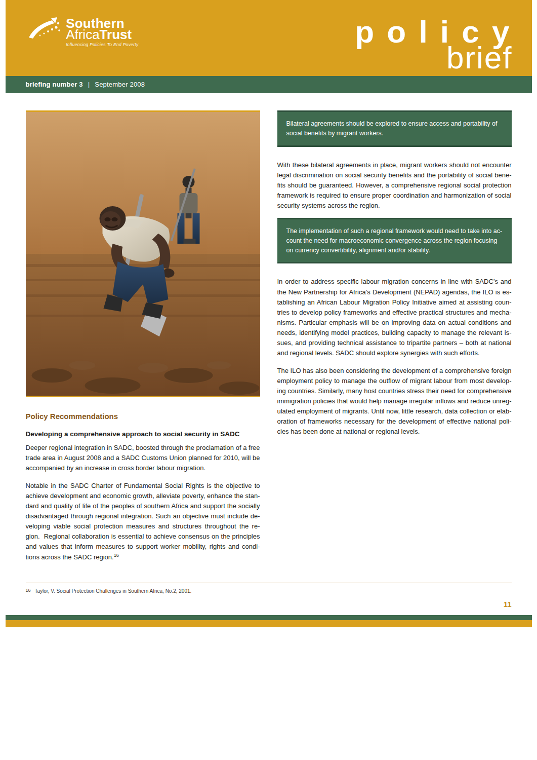Southern AfricaTrust Influencing Policies To End Poverty
p o l i c y brief
briefing number 3|September 2008
Policy Recommendations
Developing a comprehensive approach to social security in SADC
Deeper regional integration in SADC, boosted through the proclamation of a free trade area in August 2008 and a SADC Customs Union planned for 2010, will be accompanied by an increase in cross border labour migration.
Notable in the SADC Charter of Fundamental Social Rights is the objective to achieve development and economic growth, alleviate poverty, enhance the standard and quality of life of the peoples of southern Africa and support the socially disadvantaged through regional integration. Such an objective must include developing viable social protection measures and structures throughout the region. Regional collaboration is essential to achieve consensus on the principles and values that inform measures to support worker mobility, rights and conditions across the SADC region.16
Bilateral agreements should be explored to ensure access and portability of social benefits by migrant workers.
With these bilateral agreements in place, migrant workers should not encounter legal discrimination on social security benefits and the portability of social benefits should be guaranteed. However, a comprehensive regional social protection framework is required to ensure proper coordination and harmonization of social security systems across the region.
The implementation of such a regional framework would need to take into account the need for macroeconomic convergence across the region focusing on currency convertibility, alignment and/or stability.
In order to address specific labour migration concerns in line with SADC’s and the New Partnership for Africa’s Development (NEPAD) agendas, the ILO is establishing an African Labour Migration Policy Initiative aimed at assisting countries to develop policy frameworks and effective practical structures and mechanisms. Particular emphasis will be on improving data on actual conditions and needs, identifying model practices, building capacity to manage the relevant issues, and providing technical assistance to tripartite partners – both at national and regional levels. SADC should explore synergies with such efforts.
The ILO has also been considering the development of a comprehensive foreign employment policy to manage the outflow of migrant labour from most developing countries. Similarly, many host countries stress their need for comprehensive immigration policies that would help manage irregular inflows and reduce unregulated employment of migrants. Until now, little research, data collection or elaboration of frameworks necessary for the development of effective national policies has been done at national or regional levels.
16
Taylor, V. Social Protection Challenges in Southern Africa, No.2, 2001.
11